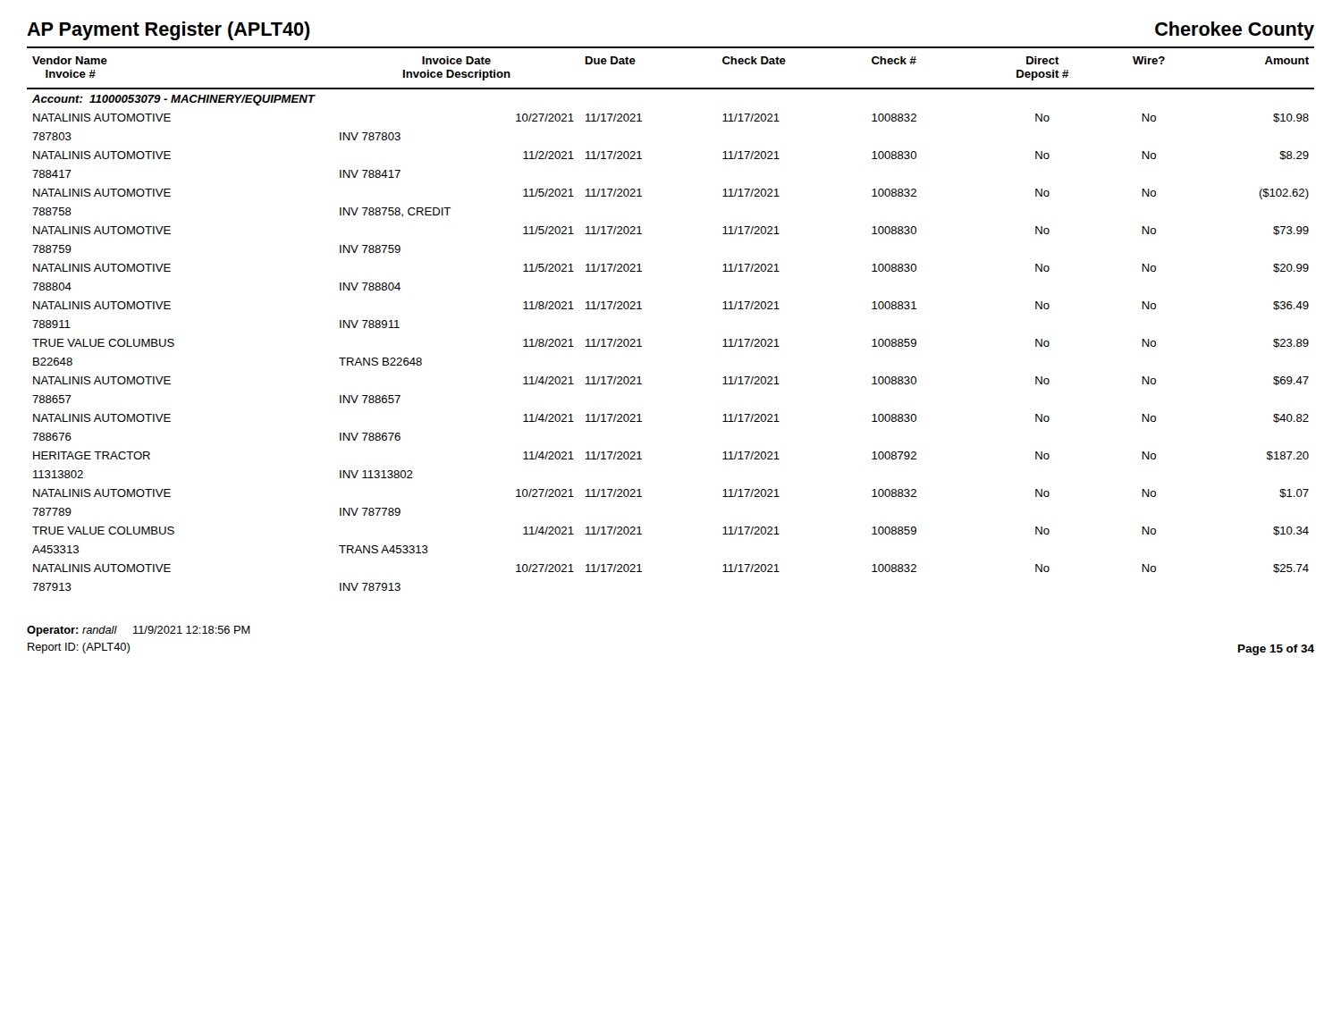AP Payment Register (APLT40)
Cherokee County
| Vendor Name Invoice # | Invoice Date Invoice Description | Due Date | Check Date | Check # | Direct Deposit # | Wire? | Amount |
| --- | --- | --- | --- | --- | --- | --- | --- |
| Account: 11000053079 - MACHINERY/EQUIPMENT |
| NATALINIS AUTOMOTIVE | 10/27/2021 | 11/17/2021 | 11/17/2021 | 1008832 | No | No | $10.98 |
| 787803 | INV 787803 | |
| NATALINIS AUTOMOTIVE | 11/2/2021 | 11/17/2021 | 11/17/2021 | 1008830 | No | No | $8.29 |
| 788417 | INV 788417 | |
| NATALINIS AUTOMOTIVE | 11/5/2021 | 11/17/2021 | 11/17/2021 | 1008832 | No | No | ($102.62) |
| 788758 | INV 788758, CREDIT | |
| NATALINIS AUTOMOTIVE | 11/5/2021 | 11/17/2021 | 11/17/2021 | 1008830 | No | No | $73.99 |
| 788759 | INV 788759 | |
| NATALINIS AUTOMOTIVE | 11/5/2021 | 11/17/2021 | 11/17/2021 | 1008830 | No | No | $20.99 |
| 788804 | INV 788804 | |
| NATALINIS AUTOMOTIVE | 11/8/2021 | 11/17/2021 | 11/17/2021 | 1008831 | No | No | $36.49 |
| 788911 | INV 788911 | |
| TRUE VALUE COLUMBUS | 11/8/2021 | 11/17/2021 | 11/17/2021 | 1008859 | No | No | $23.89 |
| B22648 | TRANS B22648 | |
| NATALINIS AUTOMOTIVE | 11/4/2021 | 11/17/2021 | 11/17/2021 | 1008830 | No | No | $69.47 |
| 788657 | INV 788657 | |
| NATALINIS AUTOMOTIVE | 11/4/2021 | 11/17/2021 | 11/17/2021 | 1008830 | No | No | $40.82 |
| 788676 | INV 788676 | |
| HERITAGE TRACTOR | 11/4/2021 | 11/17/2021 | 11/17/2021 | 1008792 | No | No | $187.20 |
| 11313802 | INV 11313802 | |
| NATALINIS AUTOMOTIVE | 10/27/2021 | 11/17/2021 | 11/17/2021 | 1008832 | No | No | $1.07 |
| 787789 | INV 787789 | |
| TRUE VALUE COLUMBUS | 11/4/2021 | 11/17/2021 | 11/17/2021 | 1008859 | No | No | $10.34 |
| A453313 | TRANS A453313 | |
| NATALINIS AUTOMOTIVE | 10/27/2021 | 11/17/2021 | 11/17/2021 | 1008832 | No | No | $25.74 |
| 787913 | INV 787913 | |
Operator: randall 11/9/2021 12:18:56 PM
Report ID: (APLT40)
Page 15 of 34